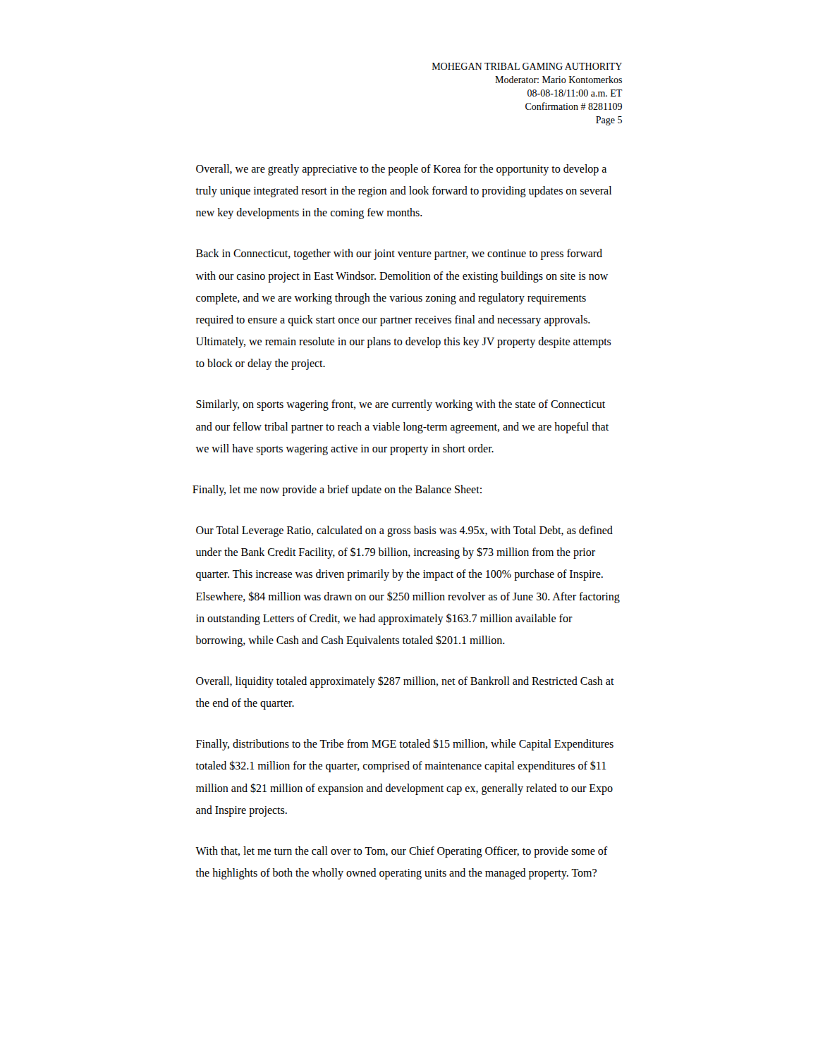MOHEGAN TRIBAL GAMING AUTHORITY
Moderator: Mario Kontomerkos
08-08-18/11:00 a.m. ET
Confirmation # 8281109
Page 5
Overall, we are greatly appreciative to the people of Korea for the opportunity to develop a truly unique integrated resort in the region and look forward to providing updates on several new key developments in the coming few months.
Back in Connecticut, together with our joint venture partner, we continue to press forward with our casino project in East Windsor. Demolition of the existing buildings on site is now complete, and we are working through the various zoning and regulatory requirements required to ensure a quick start once our partner receives final and necessary approvals. Ultimately, we remain resolute in our plans to develop this key JV property despite attempts to block or delay the project.
Similarly, on sports wagering front, we are currently working with the state of Connecticut and our fellow tribal partner to reach a viable long-term agreement, and we are hopeful that we will have sports wagering active in our property in short order.
Finally, let me now provide a brief update on the Balance Sheet:
Our Total Leverage Ratio, calculated on a gross basis was 4.95x, with Total Debt, as defined under the Bank Credit Facility, of $1.79 billion, increasing by $73 million from the prior quarter. This increase was driven primarily by the impact of the 100% purchase of Inspire. Elsewhere, $84 million was drawn on our $250 million revolver as of June 30. After factoring in outstanding Letters of Credit, we had approximately $163.7 million available for borrowing, while Cash and Cash Equivalents totaled $201.1 million.
Overall, liquidity totaled approximately $287 million, net of Bankroll and Restricted Cash at the end of the quarter.
Finally, distributions to the Tribe from MGE totaled $15 million, while Capital Expenditures totaled $32.1 million for the quarter, comprised of maintenance capital expenditures of $11 million and $21 million of expansion and development cap ex, generally related to our Expo and Inspire projects.
With that, let me turn the call over to Tom, our Chief Operating Officer, to provide some of the highlights of both the wholly owned operating units and the managed property. Tom?